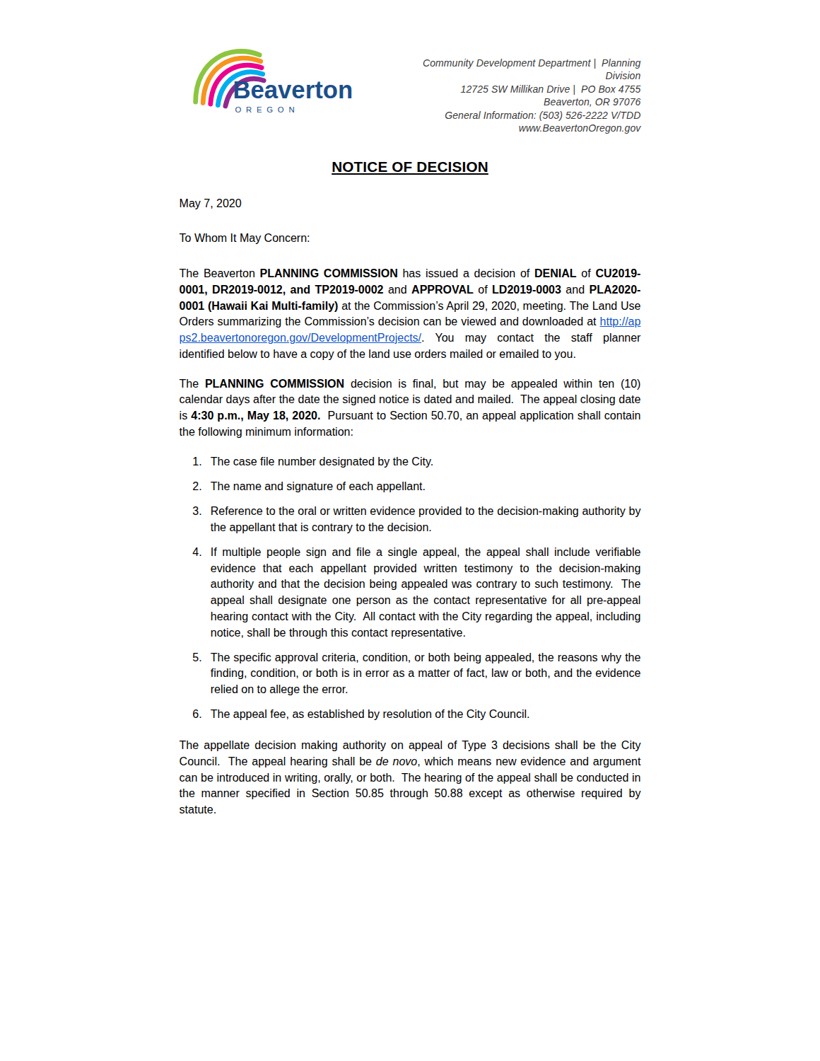Beaverton OREGON
Community Development Department | Planning Division
12725 SW Millikan Drive | PO Box 4755
Beaverton, OR 97076
General Information: (503) 526-2222 V/TDD
www.BeavertonOregon.gov
NOTICE OF DECISION
May 7, 2020
To Whom It May Concern:
The Beaverton PLANNING COMMISSION has issued a decision of DENIAL of CU2019-0001, DR2019-0012, and TP2019-0002 and APPROVAL of LD2019-0003 and PLA2020-0001 (Hawaii Kai Multi-family) at the Commission’s April 29, 2020, meeting. The Land Use Orders summarizing the Commission’s decision can be viewed and downloaded at http://apps2.beavertonoregon.gov/DevelopmentProjects/. You may contact the staff planner identified below to have a copy of the land use orders mailed or emailed to you.
The PLANNING COMMISSION decision is final, but may be appealed within ten (10) calendar days after the date the signed notice is dated and mailed. The appeal closing date is 4:30 p.m., May 18, 2020. Pursuant to Section 50.70, an appeal application shall contain the following minimum information:
The case file number designated by the City.
The name and signature of each appellant.
Reference to the oral or written evidence provided to the decision-making authority by the appellant that is contrary to the decision.
If multiple people sign and file a single appeal, the appeal shall include verifiable evidence that each appellant provided written testimony to the decision-making authority and that the decision being appealed was contrary to such testimony. The appeal shall designate one person as the contact representative for all pre-appeal hearing contact with the City. All contact with the City regarding the appeal, including notice, shall be through this contact representative.
The specific approval criteria, condition, or both being appealed, the reasons why the finding, condition, or both is in error as a matter of fact, law or both, and the evidence relied on to allege the error.
The appeal fee, as established by resolution of the City Council.
The appellate decision making authority on appeal of Type 3 decisions shall be the City Council. The appeal hearing shall be de novo, which means new evidence and argument can be introduced in writing, orally, or both. The hearing of the appeal shall be conducted in the manner specified in Section 50.85 through 50.88 except as otherwise required by statute.